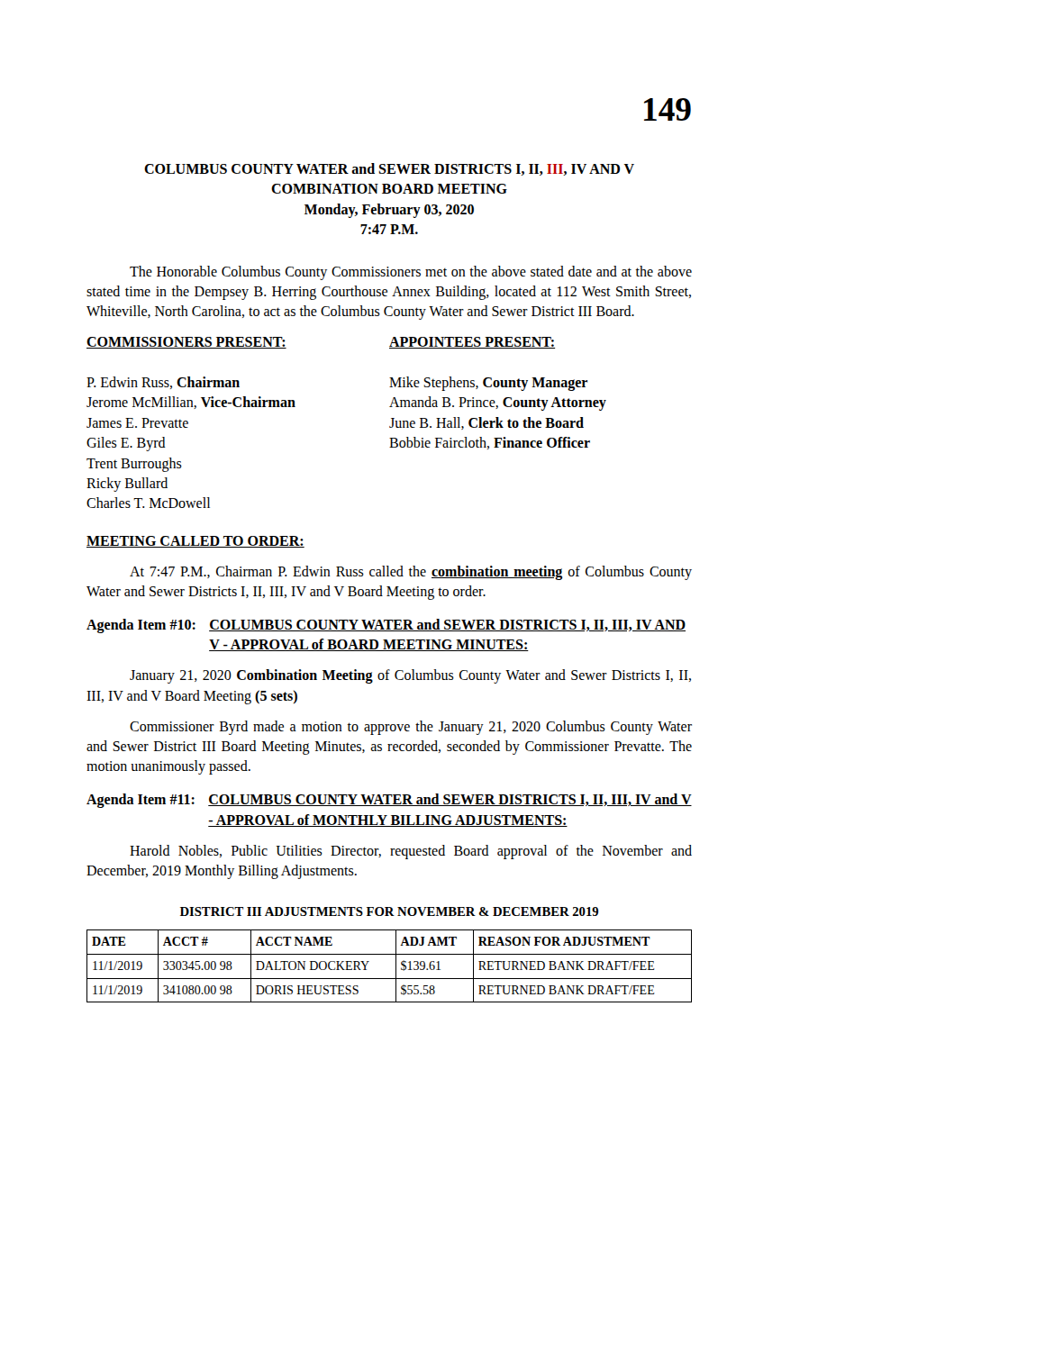149
COLUMBUS COUNTY WATER and SEWER DISTRICTS I, II, III, IV AND V
COMBINATION BOARD MEETING
Monday, February 03, 2020
7:47 P.M.
The Honorable Columbus County Commissioners met on the above stated date and at the above stated time in the Dempsey B. Herring Courthouse Annex Building, located at 112 West Smith Street, Whiteville, North Carolina, to act as the Columbus County Water and Sewer District III Board.
| COMMISSIONERS PRESENT: | APPOINTEES PRESENT: |
| P. Edwin Russ, Chairman | Mike Stephens, County Manager |
| Jerome McMillian, Vice-Chairman | Amanda B. Prince, County Attorney |
| James E. Prevatte | June B. Hall, Clerk to the Board |
| Giles E. Byrd | Bobbie Faircloth, Finance Officer |
| Trent Burroughs | |
| Ricky Bullard | |
| Charles T. McDowell | |
MEETING CALLED TO ORDER:
At 7:47 P.M., Chairman P. Edwin Russ called the combination meeting of Columbus County Water and Sewer Districts I, II, III, IV and V Board Meeting to order.
| Agenda Item #10: | COLUMBUS COUNTY WATER and SEWER DISTRICTS I, II, III, IV AND V - APPROVAL of BOARD MEETING MINUTES: |
January 21, 2020 Combination Meeting of Columbus County Water and Sewer Districts I, II, III, IV and V Board Meeting (5 sets)
Commissioner Byrd made a motion to approve the January 21, 2020 Columbus County Water and Sewer District III Board Meeting Minutes, as recorded, seconded by Commissioner Prevatte. The motion unanimously passed.
| Agenda Item #11: | COLUMBUS COUNTY WATER and SEWER DISTRICTS I, II, III, IV and V - APPROVAL of MONTHLY BILLING ADJUSTMENTS: |
Harold Nobles, Public Utilities Director, requested Board approval of the November and December, 2019 Monthly Billing Adjustments.
DISTRICT III ADJUSTMENTS FOR NOVEMBER & DECEMBER 2019
| DATE | ACCT # | ACCT NAME | ADJ AMT | REASON FOR ADJUSTMENT |
| --- | --- | --- | --- | --- |
| 11/1/2019 | 330345.00 98 | DALTON DOCKERY | $139.61 | RETURNED BANK DRAFT/FEE |
| 11/1/2019 | 341080.00 98 | DORIS HEUSTESS | $55.58 | RETURNED BANK DRAFT/FEE |